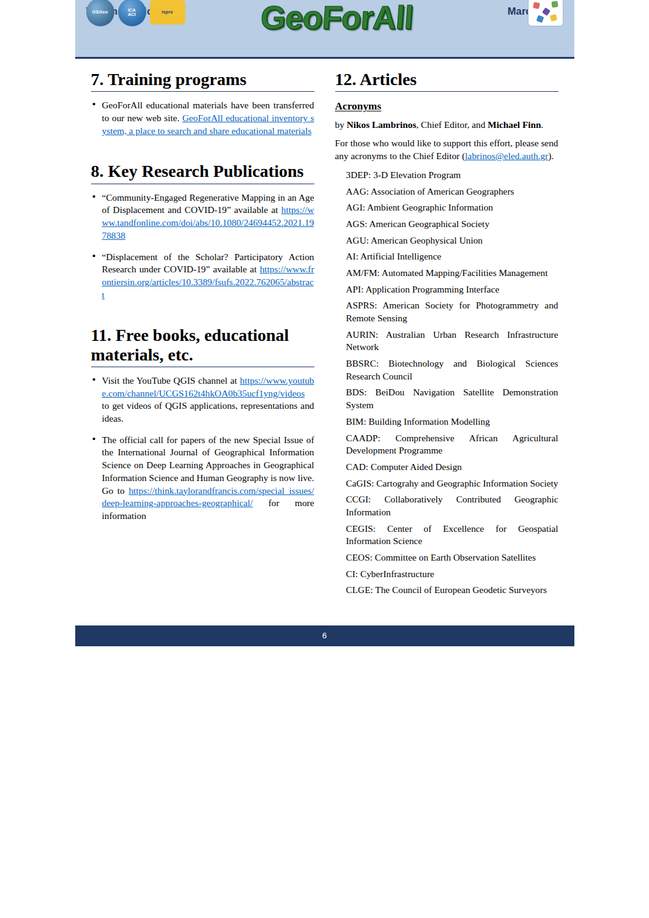Volume 8, No. 2
GeoForAll
March 2022
OSGeo
ICA
ACI
isprs
7. Training programs
GeoForAll educational materials have been transferred to our new web site. GeoForAll educational inventory system, a place to search and share educational materials
8. Key Research Publications
“Community-Engaged Regenerative Mapping in an Age of Displacement and COVID-19” available at https://www.tandfonline.com/doi/abs/10.1080/24694452.2021.1978838
“Displacement of the Scholar? Participatory Action Research under COVID-19” available at https://www.frontiersin.org/articles/10.3389/fsufs.2022.762065/abstract
11. Free books, educational materials, etc.
Visit the YouTube QGIS channel at https://www.youtube.com/channel/UCGS162t4hkOA0b35ucf1yng/videos to get videos of QGIS applications, representations and ideas.
The official call for papers of the new Special Issue of the International Journal of Geographical Information Science on Deep Learning Approaches in Geographical Information Science and Human Geography is now live. Go to https://think.taylorandfrancis.com/special_issues/deep-learning-approaches-geographical/ for more information
12. Articles
Acronyms
by Nikos Lambrinos, Chief Editor, and Michael Finn.
For those who would like to support this effort, please send any acronyms to the Chief Editor (labrinos@eled.auth.gr).
3DEP: 3-D Elevation Program
AAG: Association of American Geographers
AGI: Ambient Geographic Information
AGS: American Geographical Society
AGU: American Geophysical Union
AI: Artificial Intelligence
AM/FM: Automated Mapping/Facilities Management
API: Application Programming Interface
ASPRS: American Society for Photogrammetry and Remote Sensing
AURIN: Australian Urban Research Infrastructure Network
BBSRC: Biotechnology and Biological Sciences Research Council
BDS: BeiDou Navigation Satellite Demonstration System
BIM: Building Information Modelling
CAADP: Comprehensive African Agricultural Development Programme
CAD: Computer Aided Design
CaGIS: Cartograhy and Geographic Information Society
CCGI: Collaboratively Contributed Geographic Information
CEGIS: Center of Excellence for Geospatial Information Science
CEOS: Committee on Earth Observation Satellites
CI: CyberInfrastructure
CLGE: The Council of European Geodetic Surveyors
6